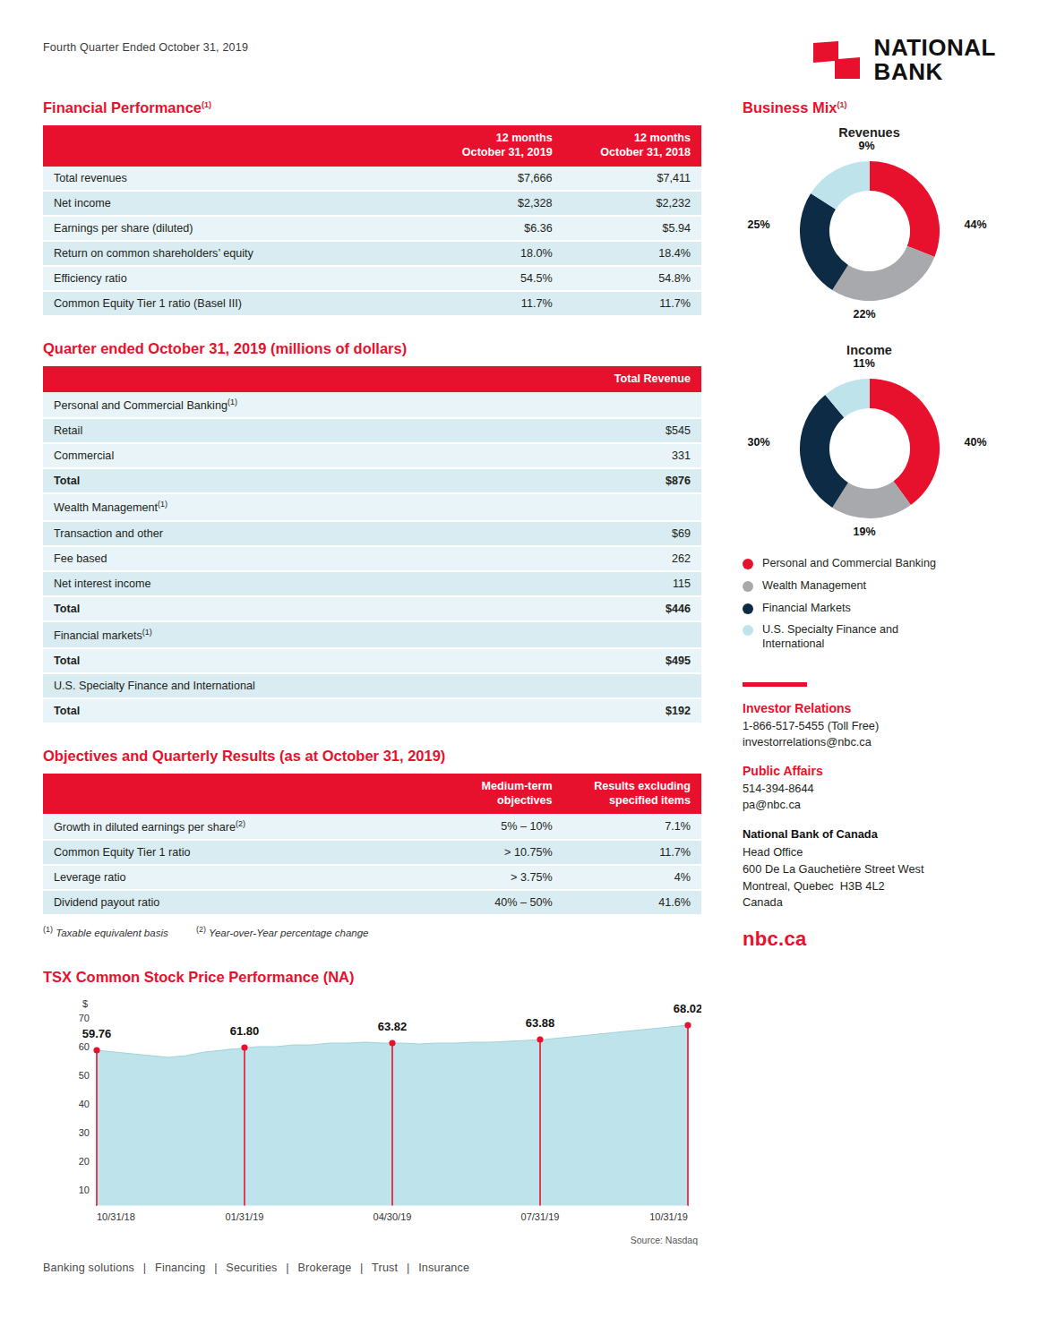Fourth Quarter Ended October 31, 2019
NATIONAL
BANK
Financial Performance(1)
| | 12 months October 31, 2019 | 12 months October 31, 2018 |
| --- | --- | --- |
| Total revenues | $7,666 | $7,411 |
| Net income | $2,328 | $2,232 |
| Earnings per share (diluted) | $6.36 | $5.94 |
| Return on common shareholders’ equity | 18.0% | 18.4% |
| Efficiency ratio | 54.5% | 54.8% |
| Common Equity Tier 1 ratio (Basel III) | 11.7% | 11.7% |
Quarter ended October 31, 2019 (millions of dollars)
| | Total Revenue |
| --- | --- |
| Personal and Commercial Banking (1) | |
| Retail | $545 |
| Commercial | 331 |
| Total | $876 |
| Wealth Management (1) | |
| Transaction and other | $69 |
| Fee based | 262 |
| Net interest income | 115 |
| Total | $446 |
| Financial markets (1) | |
| Total | $495 |
| U.S. Specialty Finance and International | |
| Total | $192 |
Objectives and Quarterly Results (as at October 31, 2019)
| | Medium-term objectives | Results excluding specified items |
| --- | --- | --- |
| Growth in diluted earnings per share (2) | 5% – 10% | 7.1% |
| Common Equity Tier 1 ratio | > 10.75% | 11.7% |
| Leverage ratio | > 3.75% | 4% |
| Dividend payout ratio | 40% – 50% | 41.6% |
(1) Taxable equivalent basis (2) Year-over-Year percentage change
TSX Common Stock Price Performance (NA)
$ 70 60 50 40 30 20 10 59.76 61.80 63.82 63.88 68.02 10/31/18 01/31/19 04/30/19 07/31/19 10/31/19
Source: Nasdaq
Banking solutions | Financing | Securities | Brokerage | Trust | Insurance
Business Mix(1)
Revenues
9%
25%
44%
22%
Income
11%
30%
40%
19%
Personal and Commercial Banking
Wealth Management
Financial Markets
U.S. Specialty Finance and
International
Investor Relations
1-866-517-5455 (Toll Free)
investorrelations@nbc.ca
Public Affairs
514-394-8644
pa@nbc.ca
National Bank of Canada
Head Office
600 De La Gauchetière Street West
Montreal, Quebec H3B 4L2
Canada
nbc.ca